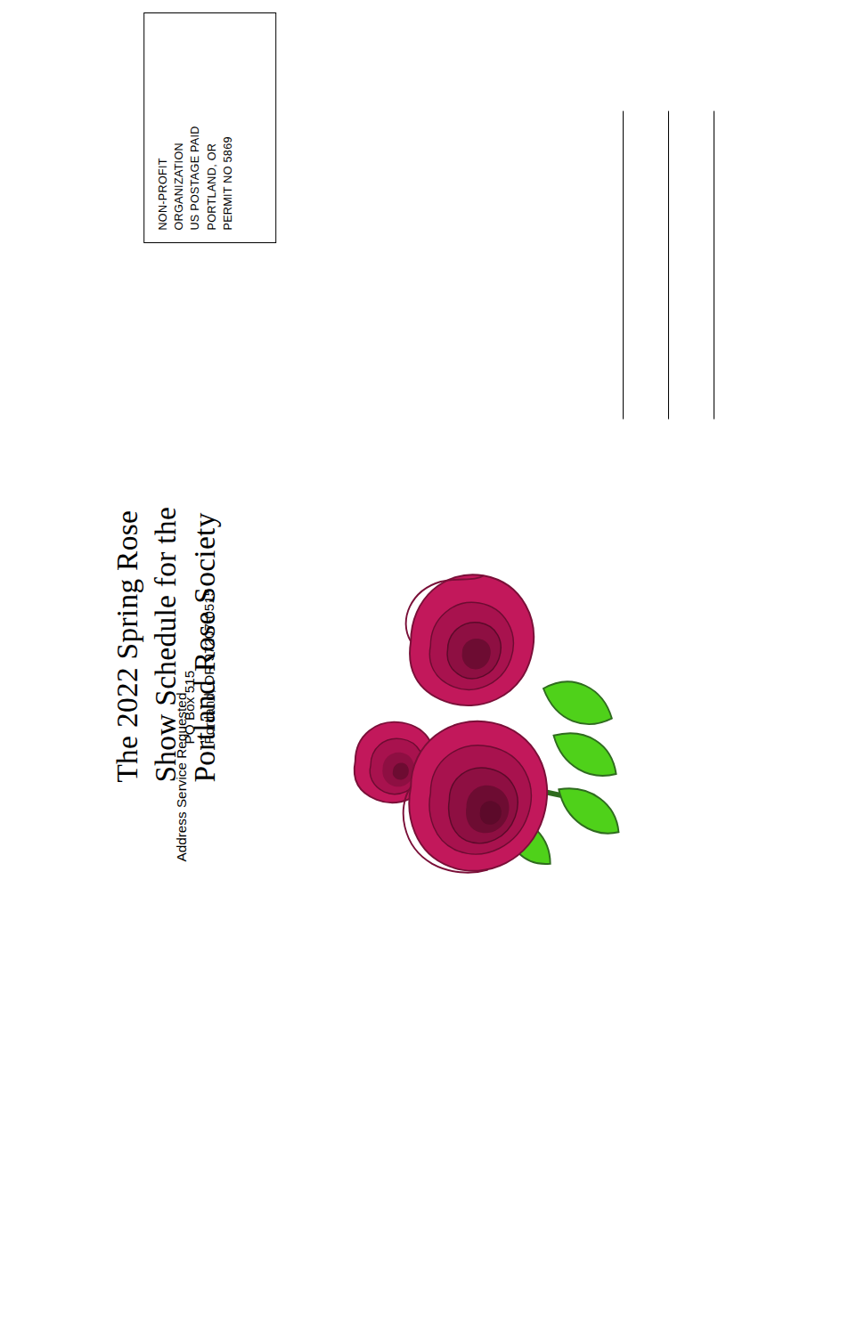NON-PROFIT
ORGANIZATION
US POSTAGE PAID
PORTLAND, OR
PERMIT NO 5869
The 2022 Spring Rose
Show Schedule for the
Portland Rose Society
PO Box 515
Portland, OR 97207-0515
Address Service Requested